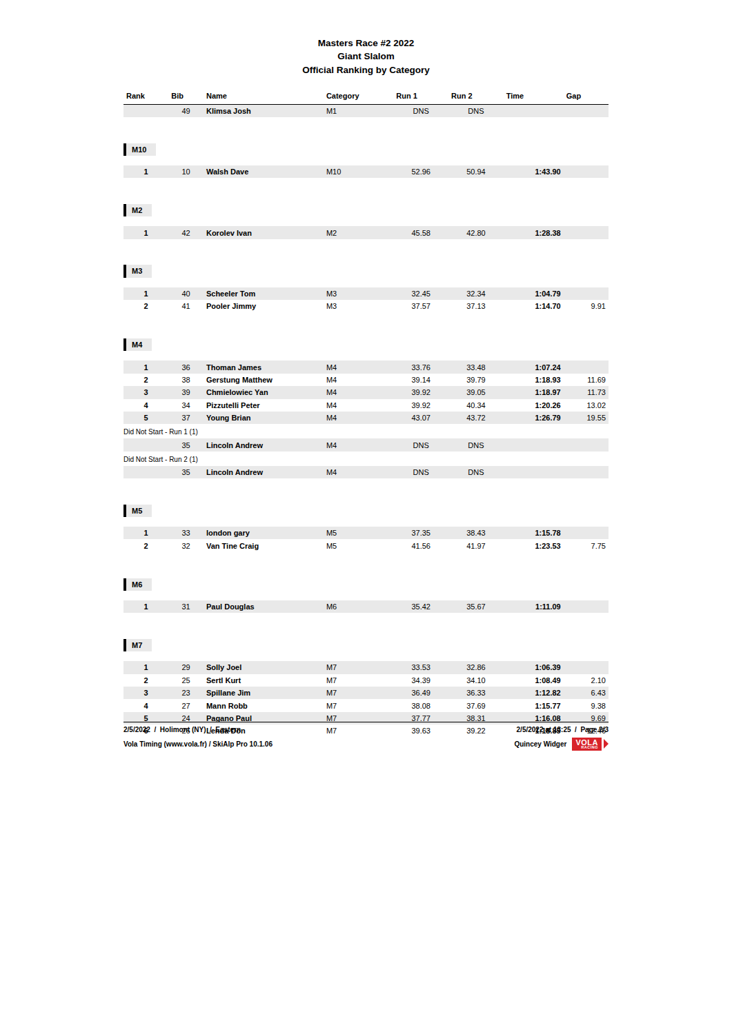Masters Race #2 2022 Giant Slalom Official Ranking by Category
| Rank | Bib | Name | Category | Run 1 | Run 2 | Time | Gap |
| --- | --- | --- | --- | --- | --- | --- | --- |
| | 49 | Klimsa Josh | M1 | DNS | DNS | | |
| M10 |
| 1 | 10 | Walsh Dave | M10 | 52.96 | 50.94 | 1:43.90 | |
| M2 |
| 1 | 42 | Korolev Ivan | M2 | 45.58 | 42.80 | 1:28.38 | |
| M3 |
| 1 | 40 | Scheeler Tom | M3 | 32.45 | 32.34 | 1:04.79 | |
| 2 | 41 | Pooler Jimmy | M3 | 37.57 | 37.13 | 1:14.70 | 9.91 |
| M4 |
| 1 | 36 | Thoman James | M4 | 33.76 | 33.48 | 1:07.24 | |
| 2 | 38 | Gerstung Matthew | M4 | 39.14 | 39.79 | 1:18.93 | 11.69 |
| 3 | 39 | Chmielowiec Yan | M4 | 39.92 | 39.05 | 1:18.97 | 11.73 |
| 4 | 34 | Pizzutelli Peter | M4 | 39.92 | 40.34 | 1:20.26 | 13.02 |
| 5 | 37 | Young Brian | M4 | 43.07 | 43.72 | 1:26.79 | 19.55 |
| Did Not Start - Run 1 (1) |
| | 35 | Lincoln Andrew | M4 | DNS | DNS | | |
| Did Not Start - Run 2 (1) |
| | 35 | Lincoln Andrew | M4 | DNS | DNS | | |
| M5 |
| 1 | 33 | london gary | M5 | 37.35 | 38.43 | 1:15.78 | |
| 2 | 32 | Van Tine Craig | M5 | 41.56 | 41.97 | 1:23.53 | 7.75 |
| M6 |
| 1 | 31 | Paul Douglas | M6 | 35.42 | 35.67 | 1:11.09 | |
| M7 |
| 1 | 29 | Solly Joel | M7 | 33.53 | 32.86 | 1:06.39 | |
| 2 | 25 | Sertl Kurt | M7 | 34.39 | 34.10 | 1:08.49 | 2.10 |
| 3 | 23 | Spillane Jim | M7 | 36.49 | 36.33 | 1:12.82 | 6.43 |
| 4 | 27 | Mann Robb | M7 | 38.08 | 37.69 | 1:15.77 | 9.38 |
| 5 | 24 | Pagano Paul | M7 | 37.77 | 38.31 | 1:16.08 | 9.69 |
| 6 | 26 | Lenda Don | M7 | 39.63 | 39.22 | 1:18.85 | 12.46 |
2/5/2022 / Holimont (NY) / Eastern 2/5/2022 at 13:25 / Page 2/3
Vola Timing (www.vola.fr) / SkiAlp Pro 10.1.06 Quincey Widger VOLARACING